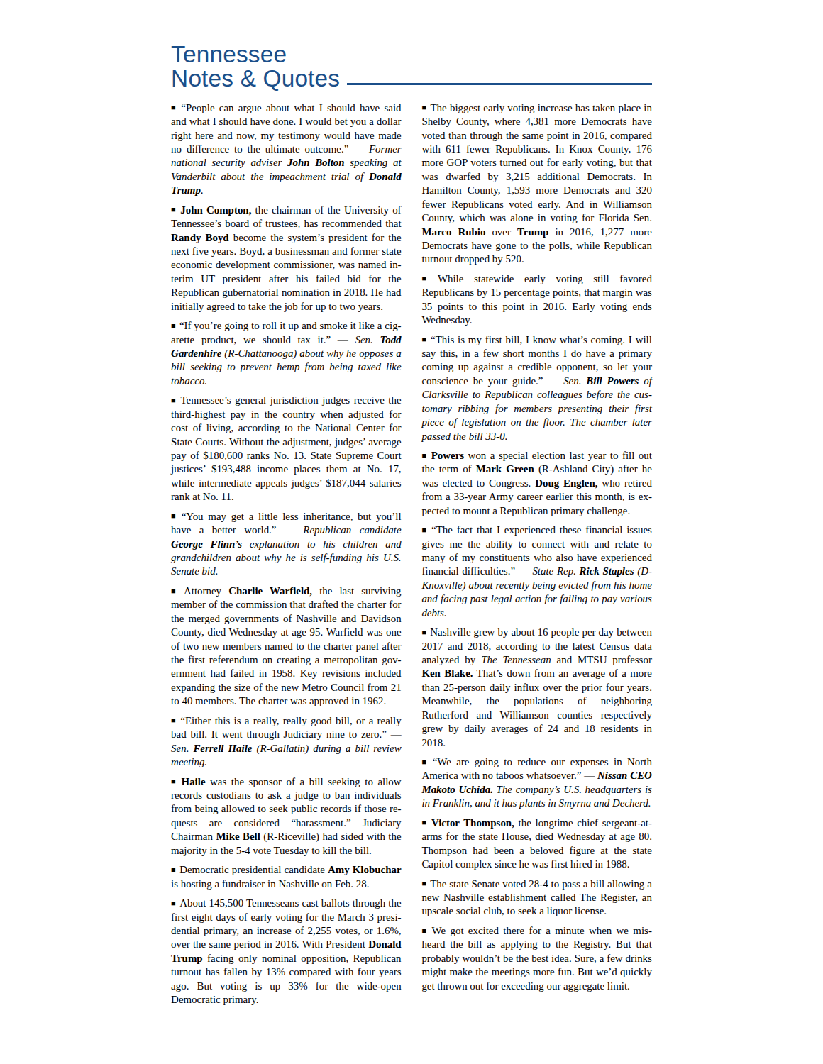Tennessee
Notes & Quotes
■“People can argue about what I should have said and what I should have done. I would bet you a dollar right here and now, my testimony would have made no difference to the ultimate outcome.” — Former national security adviser John Bolton speaking at Vanderbilt about the impeachment trial of Donald Trump.
■John Compton, the chairman of the University of Tennessee’s board of trustees, has recommended that Randy Boyd become the system’s president for the next five years. Boyd, a businessman and former state economic development commissioner, was named interim UT president after his failed bid for the Republican gubernatorial nomination in 2018. He had initially agreed to take the job for up to two years.
■“If you’re going to roll it up and smoke it like a cigarette product, we should tax it.” — Sen. Todd Gardenhire (R-Chattanooga) about why he opposes a bill seeking to prevent hemp from being taxed like tobacco.
■Tennessee’s general jurisdiction judges receive the third-highest pay in the country when adjusted for cost of living, according to the National Center for State Courts. Without the adjustment, judges’ average pay of $180,600 ranks No. 13. State Supreme Court justices’ $193,488 income places them at No. 17, while intermediate appeals judges’ $187,044 salaries rank at No. 11.
■“You may get a little less inheritance, but you’ll have a better world.” — Republican candidate George Flinn’s explanation to his children and grandchildren about why he is self-funding his U.S. Senate bid.
■Attorney Charlie Warfield, the last surviving member of the commission that drafted the charter for the merged governments of Nashville and Davidson County, died Wednesday at age 95. Warfield was one of two new members named to the charter panel after the first referendum on creating a metropolitan government had failed in 1958. Key revisions included expanding the size of the new Metro Council from 21 to 40 members. The charter was approved in 1962.
■“Either this is a really, really good bill, or a really bad bill. It went through Judiciary nine to zero.” — Sen. Ferrell Haile (R-Gallatin) during a bill review meeting.
■Haile was the sponsor of a bill seeking to allow records custodians to ask a judge to ban individuals from being allowed to seek public records if those requests are considered “harassment.” Judiciary Chairman Mike Bell (R-Riceville) had sided with the majority in the 5-4 vote Tuesday to kill the bill.
■Democratic presidential candidate Amy Klobuchar is hosting a fundraiser in Nashville on Feb. 28.
■About 145,500 Tennesseans cast ballots through the first eight days of early voting for the March 3 presidential primary, an increase of 2,255 votes, or 1.6%, over the same period in 2016. With President Donald Trump facing only nominal opposition, Republican turnout has fallen by 13% compared with four years ago. But voting is up 33% for the wide-open Democratic primary.
■The biggest early voting increase has taken place in Shelby County, where 4,381 more Democrats have voted than through the same point in 2016, compared with 611 fewer Republicans. In Knox County, 176 more GOP voters turned out for early voting, but that was dwarfed by 3,215 additional Democrats. In Hamilton County, 1,593 more Democrats and 320 fewer Republicans voted early. And in Williamson County, which was alone in voting for Florida Sen. Marco Rubio over Trump in 2016, 1,277 more Democrats have gone to the polls, while Republican turnout dropped by 520.
■While statewide early voting still favored Republicans by 15 percentage points, that margin was 35 points to this point in 2016. Early voting ends Wednesday.
■“This is my first bill, I know what’s coming. I will say this, in a few short months I do have a primary coming up against a credible opponent, so let your conscience be your guide.” — Sen. Bill Powers of Clarksville to Republican colleagues before the customary ribbing for members presenting their first piece of legislation on the floor. The chamber later passed the bill 33-0.
■Powers won a special election last year to fill out the term of Mark Green (R-Ashland City) after he was elected to Congress. Doug Englen, who retired from a 33-year Army career earlier this month, is expected to mount a Republican primary challenge.
■“The fact that I experienced these financial issues gives me the ability to connect with and relate to many of my constituents who also have experienced financial difficulties.” — State Rep. Rick Staples (D-Knoxville) about recently being evicted from his home and facing past legal action for failing to pay various debts.
■Nashville grew by about 16 people per day between 2017 and 2018, according to the latest Census data analyzed by The Tennessean and MTSU professor Ken Blake. That’s down from an average of a more than 25-person daily influx over the prior four years. Meanwhile, the populations of neighboring Rutherford and Williamson counties respectively grew by daily averages of 24 and 18 residents in 2018.
■“We are going to reduce our expenses in North America with no taboos whatsoever.” — Nissan CEO Makoto Uchida. The company’s U.S. headquarters is in Franklin, and it has plants in Smyrna and Decherd.
■Victor Thompson, the longtime chief sergeant-at-arms for the state House, died Wednesday at age 80. Thompson had been a beloved figure at the state Capitol complex since he was first hired in 1988.
■The state Senate voted 28-4 to pass a bill allowing a new Nashville establishment called The Register, an upscale social club, to seek a liquor license.
■We got excited there for a minute when we misheard the bill as applying to the Registry. But that probably wouldn’t be the best idea. Sure, a few drinks might make the meetings more fun. But we’d quickly get thrown out for exceeding our aggregate limit.